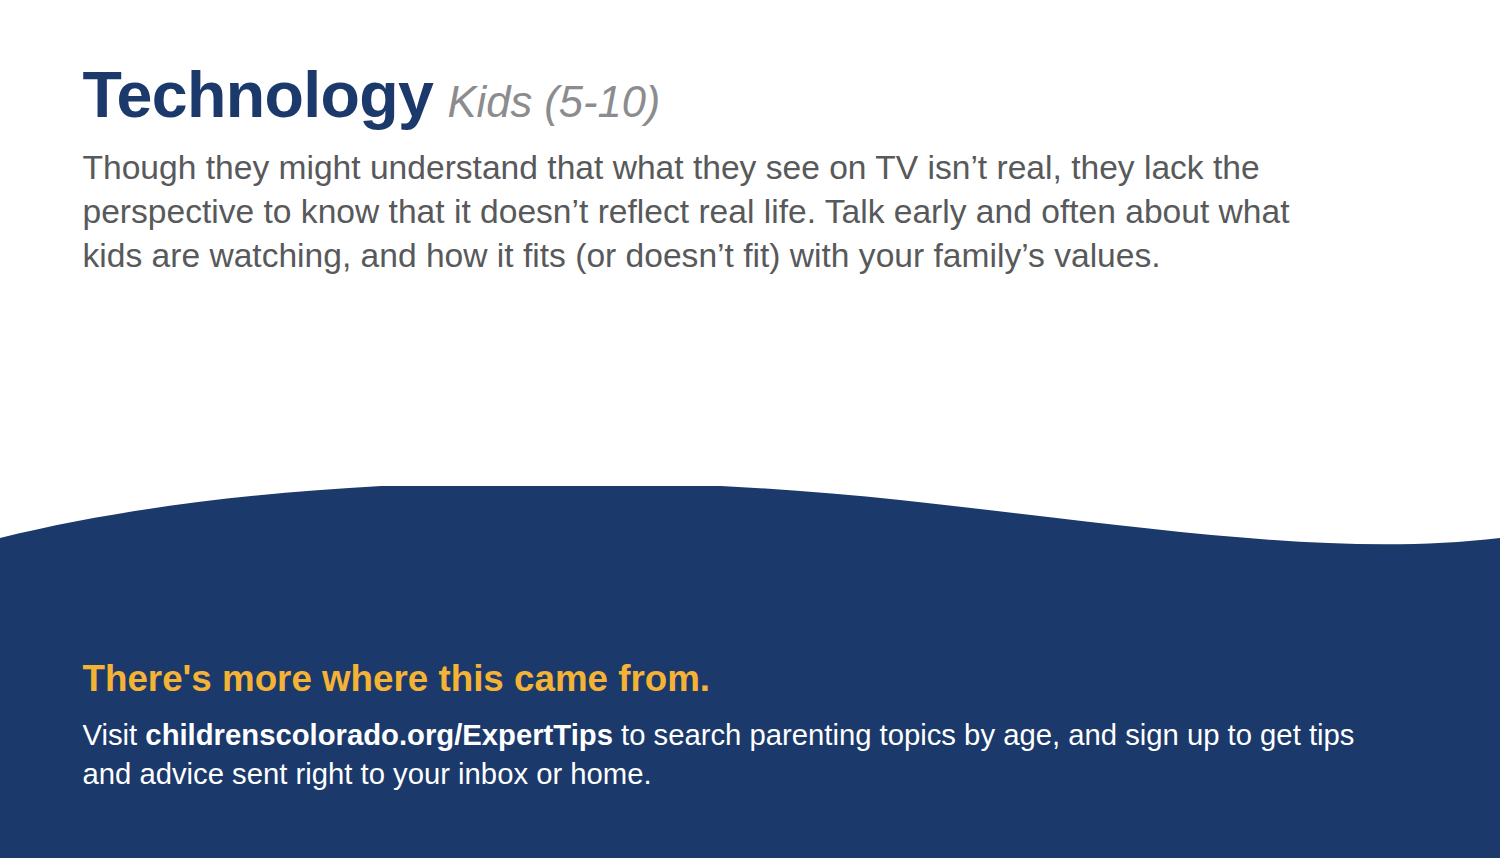Technology Kids (5-10)
Though they might understand that what they see on TV isn’t real, they lack the perspective to know that it doesn’t reflect real life. Talk early and often about what kids are watching, and how it fits (or doesn’t fit) with your family’s values.
There's more where this came from.
Visit childrenscolorado.org/ExpertTips to search parenting topics by age, and sign up to get tips and advice sent right to your inbox or home.